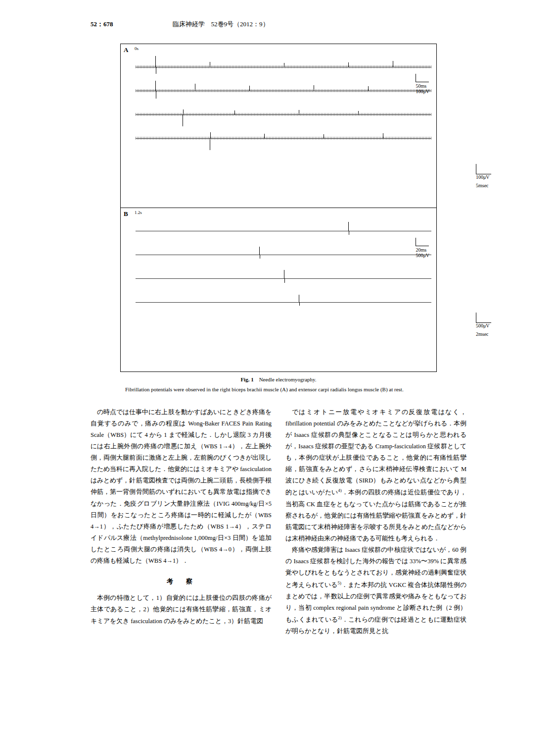52：678 臨床神経学　52巻9号（2012：9）
A 0s
50ms
100μV
B 1.2s
20ms
500μV
100μV
5msec
500μV
2msec
Fig. 1　Needle electromyography.
Fibrillation potentials were observed in the right biceps brachii muscle (A) and extensor carpi radialis longus muscle (B) at rest.
の時点では仕事中に右上肢を動かすばあいにときどき疼痛を自覚するのみで，痛みの程度は Wong-Baker FACES Pain Rating Scale（WBS）にて 4 から 1 まで軽減した．しかし退院 3 カ月後には右上腕外側の疼痛の増悪に加え（WBS 1→4），左上腕外側，両側大腿前面に激痛と左上腕，左前腕のぴくつきが出現したため当科に再入院した．他覚的にはミオキミアや fasciculation はみとめず，針筋電図検査では両側の上腕二頭筋，長橈側手根伸筋，第一背側骨間筋のいずれにおいても異常放電は指摘できなかった．免疫グロブリン大量静注療法（IVIG 400mg/kg/日×5 日間）をおこなったところ疼痛は一時的に軽減したが（WBS 4→1），ふたたび疼痛が増悪したため（WBS 1→4），ステロイドパルス療法（methylprednisolone 1,000mg/日×3 日間）を追加したところ両側大腿の疼痛は消失し（WBS 4→0），両側上肢の疼痛も軽減した（WBS 4→1）．
考　察
本例の特徴として，1）自覚的には上肢優位の四肢の疼痛が主体であること，2）他覚的には有痛性筋攣縮，筋強直，ミオキミアを欠き fasciculation のみをみとめたこと，3）針筋電図
ではミオトニー放電やミオキミアの反復放電はなく，fibrillation potential のみをみとめたことなどが挙げられる．本例が Isaacs 症候群の典型像とことなることは明らかと思われるが，Isaacs 症候群の亜型である Cramp-fasciculation 症候群としても，本例の症状が上肢優位であること，他覚的に有痛性筋攣縮，筋強直をみとめず，さらに末梢神経伝導検査において M 波にひき続く反復放電（SIRD）もみとめない点などから典型的とはいいがたい4)．本例の四肢の疼痛は近位筋優位であり，当初高 CK 血症をともなっていた点からは筋痛であることが推察されるが，他覚的には有痛性筋攣縮や筋強直をみとめず，針筋電図にて末梢神経障害を示唆する所見をみとめた点などからは末梢神経由来の神経痛である可能性も考えられる．
疼痛や感覚障害は Isaacs 症候群の中核症状ではないが，60 例の Isaacs 症候群を検討した海外の報告では 33%〜39% に異常感覚やしびれをともなうとされており，感覚神経の過剰興奮症状と考えられている5)．また本邦の抗 VGKC 複合体抗体陽性例のまとめでは，半数以上の症例で異常感覚や痛みをともなっており，当初 complex regional pain syndrome と診断された例（2 例）もふくまれている2)．これらの症例では経過とともに運動症状が明らかとなり，針筋電図所見と抗